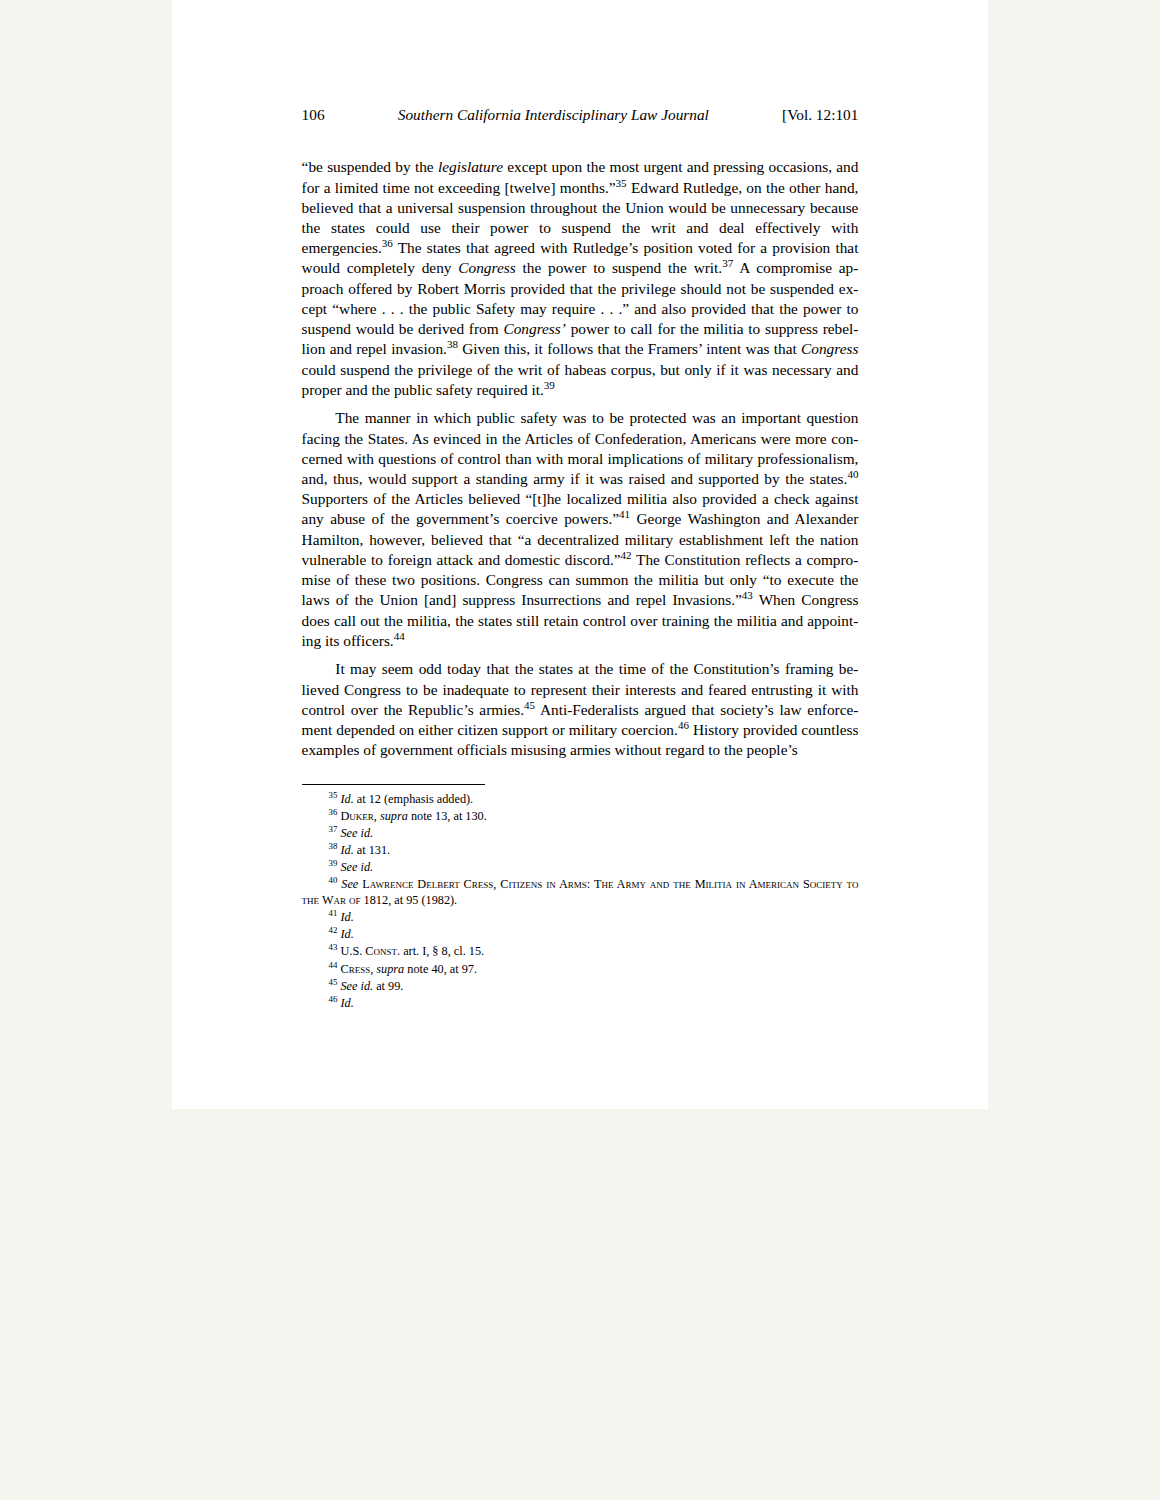106 Southern California Interdisciplinary Law Journal [Vol. 12:101
“be suspended by the legislature except upon the most urgent and pressing occasions, and for a limited time not exceeding [twelve] months.”35 Edward Rutledge, on the other hand, believed that a universal suspension throughout the Union would be unnecessary because the states could use their power to suspend the writ and deal effectively with emergencies.36 The states that agreed with Rutledge’s position voted for a provision that would completely deny Congress the power to suspend the writ.37 A compromise approach offered by Robert Morris provided that the privilege should not be suspended except “where . . . the public Safety may require . . .” and also provided that the power to suspend would be derived from Congress’ power to call for the militia to suppress rebellion and repel invasion.38 Given this, it follows that the Framers’ intent was that Congress could suspend the privilege of the writ of habeas corpus, but only if it was necessary and proper and the public safety required it.39
The manner in which public safety was to be protected was an important question facing the States. As evinced in the Articles of Confederation, Americans were more concerned with questions of control than with moral implications of military professionalism, and, thus, would support a standing army if it was raised and supported by the states.40 Supporters of the Articles believed “[t]he localized militia also provided a check against any abuse of the government’s coercive powers.”41 George Washington and Alexander Hamilton, however, believed that “a decentralized military establishment left the nation vulnerable to foreign attack and domestic discord.”42 The Constitution reflects a compromise of these two positions. Congress can summon the militia but only “to execute the laws of the Union [and] suppress Insurrections and repel Invasions.”43 When Congress does call out the militia, the states still retain control over training the militia and appointing its officers.44
It may seem odd today that the states at the time of the Constitution’s framing believed Congress to be inadequate to represent their interests and feared entrusting it with control over the Republic’s armies.45 Anti-Federalists argued that society’s law enforcement depended on either citizen support or military coercion.46 History provided countless examples of government officials misusing armies without regard to the people’s
35 Id. at 12 (emphasis added).
36 Duker, supra note 13, at 130.
37 See id.
38 Id. at 131.
39 See id.
40 See Lawrence Delbert Cress, Citizens in Arms: The Army and the Militia in American Society to the War of 1812, at 95 (1982).
41 Id.
42 Id.
43 U.S. Const. art. I, § 8, cl. 15.
44 Cress, supra note 40, at 97.
45 See id. at 99.
46 Id.